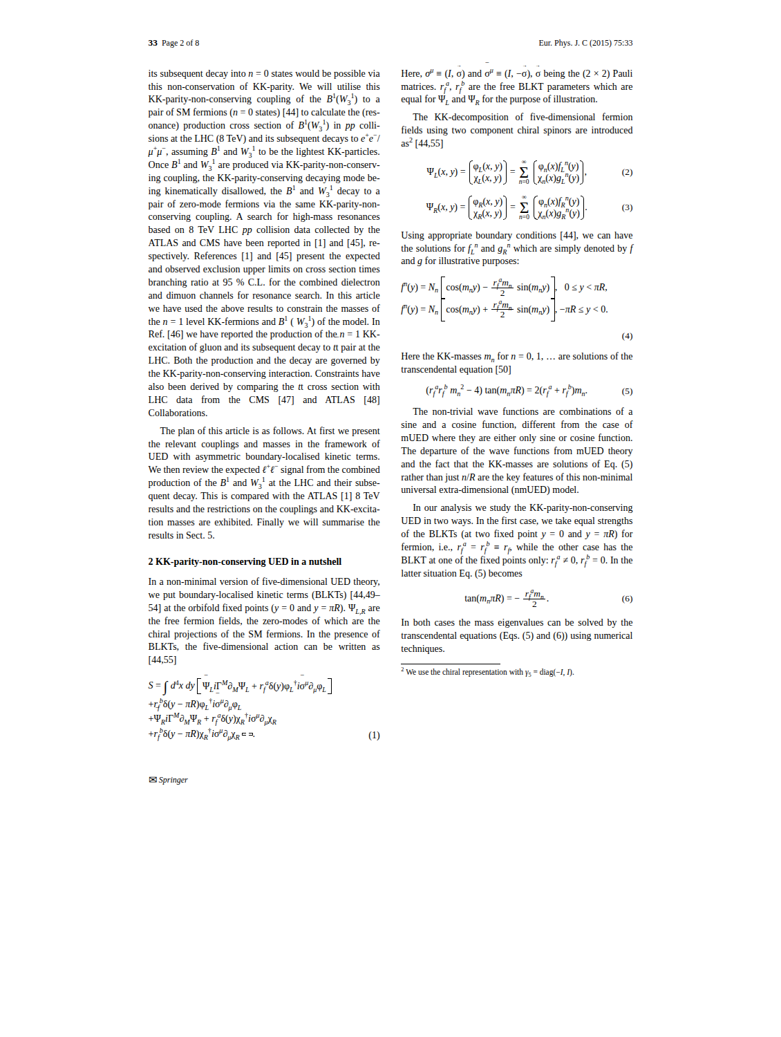33 Page 2 of 8
Eur. Phys. J. C (2015) 75:33
its subsequent decay into n = 0 states would be possible via this non-conservation of KK-parity. We will utilise this KK-parity-non-conserving coupling of the B1(W31) to a pair of SM fermions (n = 0 states) [44] to calculate the (resonance) production cross section of B1(W31) in pp collisions at the LHC (8 TeV) and its subsequent decays to e+e−/μ+μ−, assuming B1 and W31 to be the lightest KK-particles. Once B1 and W31 are produced via KK-parity-non-conserving coupling, the KK-parity-conserving decaying mode being kinematically disallowed, the B1 and W31 decay to a pair of zero-mode fermions via the same KK-parity-non-conserving coupling. A search for high-mass resonances based on 8 TeV LHC pp collision data collected by the ATLAS and CMS have been reported in [1] and [45], respectively. References [1] and [45] present the expected and observed exclusion upper limits on cross section times branching ratio at 95 % C.L. for the combined dielectron and dimuon channels for resonance search. In this article we have used the above results to constrain the masses of the n = 1 level KK-fermions and B1 ( W31) of the model. In Ref. [46] we have reported the production of the n = 1 KK-excitation of gluon and its subsequent decay to tt pair at the LHC. Both the production and the decay are governed by the KK-parity-non-conserving interaction. Constraints have also been derived by comparing the tt cross section with LHC data from the CMS [47] and ATLAS [48] Collaborations.
The plan of this article is as follows. At first we present the relevant couplings and masses in the framework of UED with asymmetric boundary-localised kinetic terms. We then review the expected ℓ+ℓ− signal from the combined production of the B1 and W31 at the LHC and their subsequent decay. This is compared with the ATLAS [1] 8 TeV results and the restrictions on the couplings and KK-excitation masses are exhibited. Finally we will summarise the results in Sect. 5.
2 KK-parity-non-conserving UED in a nutshell
In a non-minimal version of five-dimensional UED theory, we put boundary-localised kinetic terms (BLKTs) [44,49–54] at the orbifold fixed points (y = 0 and y = πR). ΨL,R are the free fermion fields, the zero-modes of which are the chiral projections of the SM fermions. In the presence of BLKTs, the five-dimensional action can be written as [44,55]
S = ∫ d4x dy ΨLi ΓM∂MΨL + rfaδ(y)φL†iσμ∂μφL +rfbδ(y − πR)φL†iσμ∂μφL +ΨRi ΓM∂MΨR + rfaδ(y)χR†iσμ∂μχR +rfbδ(y − πR)χR†iσμ∂μχR .
(1)
Here, σμ ≡ (I, σ) and σμ ≡ (I, −σ), σ being the (2 × 2) Pauli matrices. rfa, rfb are the free BLKT parameters which are equal for ΨL and ΨR for the purpose of illustration.
The KK-decomposition of five-dimensional fermion fields using two component chiral spinors are introduced as2 [44,55]
ΨL(x, y) = φL(x, y) χL(x, y) = ∞Σn=0 φn(x)fLn(y) χn(x)gLn(y) ,
(2)
ΨR(x, y) = φR(x, y) χR(x, y) = ∞Σn=0 φn(x)fRn(y) χn(x)gRn(y) .
(3)
Using appropriate boundary conditions [44], we can have the solutions for fLn and gRn which are simply denoted by f and g for illustrative purposes:
fn(y) = Nn cos(mny) − rfamn 2 sin(mny), 0 ≤ y < πR, fn(y) = Nn cos(mny) + rfamn 2 sin(mny), −πR ≤ y < 0.
(4)
Here the KK-masses mn for n = 0, 1, … are solutions of the transcendental equation [50]
(rfarfb mn2 − 4) tan(mnπR) = 2(rfa + rfb)mn.
(5)
The non-trivial wave functions are combinations of a sine and a cosine function, different from the case of mUED where they are either only sine or cosine function. The departure of the wave functions from mUED theory and the fact that the KK-masses are solutions of Eq. (5) rather than just n/R are the key features of this non-minimal universal extra-dimensional (nmUED) model.
In our analysis we study the KK-parity-non-conserving UED in two ways. In the first case, we take equal strengths of the BLKTs (at two fixed point y = 0 and y = πR) for fermion, i.e., rfa = rfb ≡ rf, while the other case has the BLKT at one of the fixed points only: rfa ≠ 0, rfb = 0. In the latter situation Eq. (5) becomes
tan(mnπR) = − rfamn 2.
(6)
In both cases the mass eigenvalues can be solved by the transcendental equations (Eqs. (5) and (6)) using numerical techniques.
2 We use the chiral representation with γ5 = diag(−I, I).
✉Springer